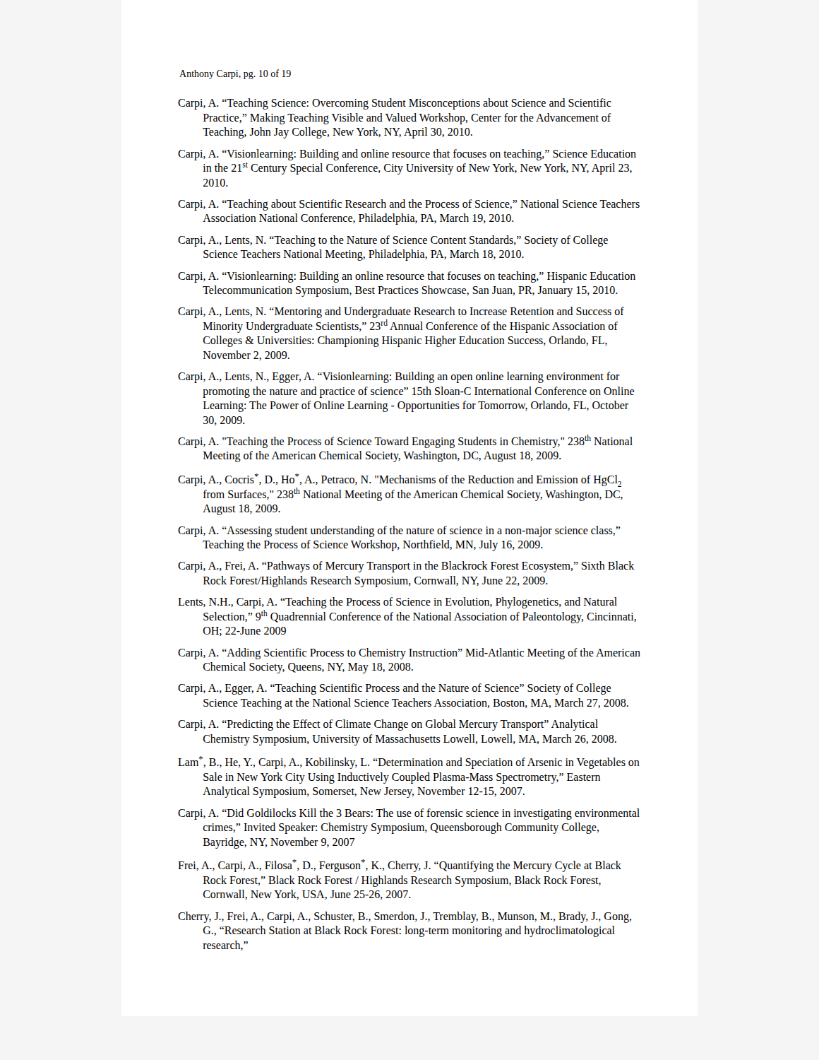Anthony Carpi, pg. 10 of 19
Carpi, A. “Teaching Science: Overcoming Student Misconceptions about Science and Scientific Practice,” Making Teaching Visible and Valued Workshop, Center for the Advancement of Teaching, John Jay College, New York, NY, April 30, 2010.
Carpi, A. “Visionlearning: Building and online resource that focuses on teaching,” Science Education in the 21st Century Special Conference, City University of New York, New York, NY, April 23, 2010.
Carpi, A. “Teaching about Scientific Research and the Process of Science,” National Science Teachers Association National Conference, Philadelphia, PA, March 19, 2010.
Carpi, A., Lents, N. “Teaching to the Nature of Science Content Standards,” Society of College Science Teachers National Meeting, Philadelphia, PA, March 18, 2010.
Carpi, A. “Visionlearning: Building an online resource that focuses on teaching,” Hispanic Education Telecommunication Symposium, Best Practices Showcase, San Juan, PR, January 15, 2010.
Carpi, A., Lents, N. “Mentoring and Undergraduate Research to Increase Retention and Success of Minority Undergraduate Scientists,” 23rd Annual Conference of the Hispanic Association of Colleges & Universities: Championing Hispanic Higher Education Success, Orlando, FL, November 2, 2009.
Carpi, A., Lents, N., Egger, A. “Visionlearning: Building an open online learning environment for promoting the nature and practice of science” 15th Sloan-C International Conference on Online Learning: The Power of Online Learning - Opportunities for Tomorrow, Orlando, FL, October 30, 2009.
Carpi, A. "Teaching the Process of Science Toward Engaging Students in Chemistry," 238th National Meeting of the American Chemical Society, Washington, DC, August 18, 2009.
Carpi, A., Cocris*, D., Ho*, A., Petraco, N. "Mechanisms of the Reduction and Emission of HgCl2 from Surfaces," 238th National Meeting of the American Chemical Society, Washington, DC, August 18, 2009.
Carpi, A. “Assessing student understanding of the nature of science in a non-major science class,” Teaching the Process of Science Workshop, Northfield, MN, July 16, 2009.
Carpi, A., Frei, A. “Pathways of Mercury Transport in the Blackrock Forest Ecosystem,” Sixth Black Rock Forest/Highlands Research Symposium, Cornwall, NY, June 22, 2009.
Lents, N.H., Carpi, A. “Teaching the Process of Science in Evolution, Phylogenetics, and Natural Selection,” 9th Quadrennial Conference of the National Association of Paleontology, Cincinnati, OH; 22-June 2009
Carpi, A. “Adding Scientific Process to Chemistry Instruction” Mid-Atlantic Meeting of the American Chemical Society, Queens, NY, May 18, 2008.
Carpi, A., Egger, A. “Teaching Scientific Process and the Nature of Science” Society of College Science Teaching at the National Science Teachers Association, Boston, MA, March 27, 2008.
Carpi, A. “Predicting the Effect of Climate Change on Global Mercury Transport” Analytical Chemistry Symposium, University of Massachusetts Lowell, Lowell, MA, March 26, 2008.
Lam*, B., He, Y., Carpi, A., Kobilinsky, L. “Determination and Speciation of Arsenic in Vegetables on Sale in New York City Using Inductively Coupled Plasma-Mass Spectrometry,” Eastern Analytical Symposium, Somerset, New Jersey, November 12-15, 2007.
Carpi, A. “Did Goldilocks Kill the 3 Bears: The use of forensic science in investigating environmental crimes,” Invited Speaker: Chemistry Symposium, Queensborough Community College, Bayridge, NY, November 9, 2007
Frei, A., Carpi, A., Filosa*, D., Ferguson*, K., Cherry, J. “Quantifying the Mercury Cycle at Black Rock Forest,” Black Rock Forest / Highlands Research Symposium, Black Rock Forest, Cornwall, New York, USA, June 25-26, 2007.
Cherry, J., Frei, A., Carpi, A., Schuster, B., Smerdon, J., Tremblay, B., Munson, M., Brady, J., Gong, G., “Research Station at Black Rock Forest: long-term monitoring and hydroclimatological research,”